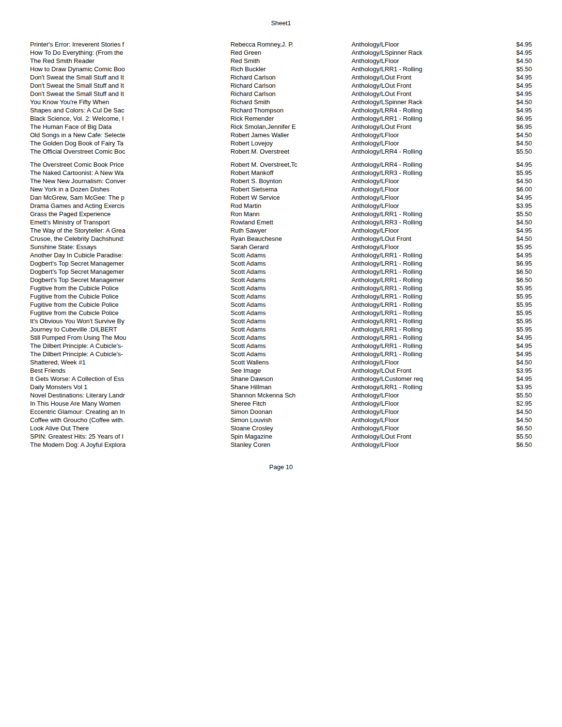Sheet1
| Printer's Error: Irreverent Stories f | Rebecca Romney,J. P. | Anthology/LFloor | $4.95 |
| How To Do Everything: (From the | Red Green | Anthology/LSpinner Rack | $4.95 |
| The Red Smith Reader | Red Smith | Anthology/LFloor | $4.50 |
| How to Draw Dynamic Comic Boo | Rich Buckler | Anthology/LRR1 - Rolling | $5.50 |
| Don't Sweat the Small Stuff and It | Richard Carlson | Anthology/LOut Front | $4.95 |
| Don't Sweat the Small Stuff and It | Richard Carlson | Anthology/LOut Front | $4.95 |
| Don't Sweat the Small Stuff and It | Richard Carlson | Anthology/LOut Front | $4.95 |
| You Know You're Fifty When | Richard Smith | Anthology/LSpinner Rack | $4.50 |
| Shapes and Colors: A Cul De Sac | Richard Thompson | Anthology/LRR4 - Rolling | $4.95 |
| Black Science, Vol. 2: Welcome, I | Rick Remender | Anthology/LRR1 - Rolling | $6.95 |
| The Human Face of Big Data | Rick Smolan,Jennifer E | Anthology/LOut Front | $6.95 |
| Old Songs in a New Cafe: Selecte | Robert James Waller | Anthology/LFloor | $4.50 |
| The Golden Dog Book of Fairy Ta | Robert Lovejoy | Anthology/LFloor | $4.50 |
| The Official Overstreet Comic Boc | Robert M. Overstreet | Anthology/LRR4 - Rolling | $5.50 |
| The Overstreet Comic Book Price | Robert M. Overstreet,Tc | Anthology/LRR4 - Rolling | $4.95 |
| The Naked Cartoonist: A New Wa | Robert Mankoff | Anthology/LRR3 - Rolling | $5.95 |
| The New New Journalism: Conver | Robert S. Boynton | Anthology/LFloor | $4.50 |
| New York in a Dozen Dishes | Robert Sietsema | Anthology/LFloor | $6.00 |
| Dan McGrew, Sam McGee: The p | Robert W Service | Anthology/LFloor | $4.95 |
| Drama Games and Acting Exercis | Rod Martin | Anthology/LFloor | $3.95 |
| Grass the Paged Experience | Ron Mann | Anthology/LRR1 - Rolling | $5.50 |
| Emett's Ministry of Transport | Rowland Emett | Anthology/LRR3 - Rolling | $4.50 |
| The Way of the Storyteller: A Grea | Ruth Sawyer | Anthology/LFloor | $4.95 |
| Crusoe, the Celebrity Dachshund: | Ryan Beauchesne | Anthology/LOut Front | $4.50 |
| Sunshine State: Essays | Sarah Gerard | Anthology/LFloor | $5.95 |
| Another Day In Cubicle Paradise: | Scott Adams | Anthology/LRR1 - Rolling | $4.95 |
| Dogbert's Top Secret Managemer | Scott Adams | Anthology/LRR1 - Rolling | $6.95 |
| Dogbert's Top Secret Managemer | Scott Adams | Anthology/LRR1 - Rolling | $6.50 |
| Dogbert's Top Secret Managemer | Scott Adams | Anthology/LRR1 - Rolling | $6.50 |
| Fugitive from the Cubicle Police | Scott Adams | Anthology/LRR1 - Rolling | $5.95 |
| Fugitive from the Cubicle Police | Scott Adams | Anthology/LRR1 - Rolling | $5.95 |
| Fugitive from the Cubicle Police | Scott Adams | Anthology/LRR1 - Rolling | $5.95 |
| Fugitive from the Cubicle Police | Scott Adams | Anthology/LRR1 - Rolling | $5.95 |
| It's Obvious You Won't Survive By | Scott Adams | Anthology/LRR1 - Rolling | $5.95 |
| Journey to Cubeville :DILBERT | Scott Adams | Anthology/LRR1 - Rolling | $5.95 |
| Still Pumped From Using The Mou | Scott Adams | Anthology/LRR1 - Rolling | $4.95 |
| The Dilbert Principle: A Cubicle's- | Scott Adams | Anthology/LRR1 - Rolling | $4.95 |
| The Dilbert Principle: A Cubicle's- | Scott Adams | Anthology/LRR1 - Rolling | $4.95 |
| Shattered, Week #1 | Scott Wallens | Anthology/LFloor | $4.50 |
| Best Friends | See Image | Anthology/LOut Front | $3.95 |
| It Gets Worse: A Collection of Ess | Shane Dawson | Anthology/LCustomer req | $4.95 |
| Daily Monsters Vol 1 | Shane Hillman | Anthology/LRR1 - Rolling | $3.95 |
| Novel Destinations: Literary Landr | Shannon Mckenna Sch | Anthology/LFloor | $5.50 |
| In This House Are Many Women | Sheree Fitch | Anthology/LFloor | $2.95 |
| Eccentric Glamour: Creating an In | Simon Doonan | Anthology/LFloor | $4.50 |
| Coffee with Groucho (Coffee with. | Simon Louvish | Anthology/LFloor | $4.50 |
| Look Alive Out There | Sloane Crosley | Anthology/LFloor | $6.50 |
| SPIN: Greatest Hits: 25 Years of I | Spin Magazine | Anthology/LOut Front | $5.50 |
| The Modern Dog: A Joyful Explora | Stanley Coren | Anthology/LFloor | $6.50 |
Page 10